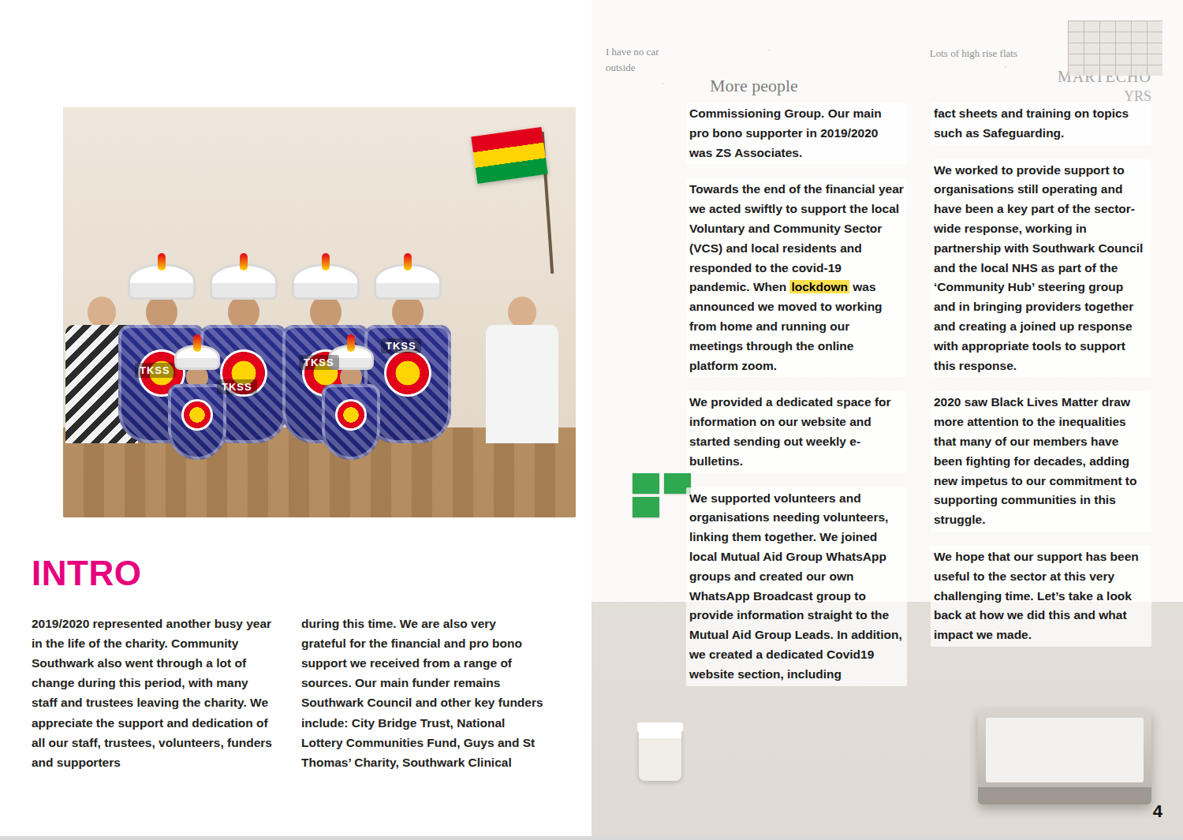TKSS TKSS TKSS TKSS
INTRO
2019/2020 represented another busy year in the life of the charity. Community Southwark also went through a lot of change during this period, with many staff and trustees leaving the charity. We appreciate the support and dedication of all our staff, trustees, volunteers, funders and supporters
during this time. We are also very grateful for the financial and pro bono support we received from a range of sources. Our main funder remains Southwark Council and other key funders include: City Bridge Trust, National Lottery Communities Fund, Guys and St Thomas’ Charity, Southwark Clinical
I have no car outside More people Lots of high rise flats MARTECHO YRS
Commissioning Group. Our main pro bono supporter in 2019/2020 was ZS Associates.
Towards the end of the financial year we acted swiftly to support the local Voluntary and Community Sector (VCS) and local residents and responded to the covid-19 pandemic. When lockdown was announced we moved to working from home and running our meetings through the online platform zoom.
We provided a dedicated space for information on our website and started sending out weekly e-bulletins.
We supported volunteers and organisations needing volunteers, linking them together. We joined local Mutual Aid Group WhatsApp groups and created our own WhatsApp Broadcast group to provide information straight to the Mutual Aid Group Leads. In addition, we created a dedicated Covid19 website section, including
fact sheets and training on topics such as Safeguarding.
We worked to provide support to organisations still operating and have been a key part of the sector-wide response, working in partnership with Southwark Council and the local NHS as part of the ‘Community Hub’ steering group and in bringing providers together and creating a joined up response with appropriate tools to support this response.
2020 saw Black Lives Matter draw more attention to the inequalities that many of our members have been fighting for decades, adding new impetus to our commitment to supporting communities in this struggle.
We hope that our support has been useful to the sector at this very challenging time. Let’s take a look back at how we did this and what impact we made.
4